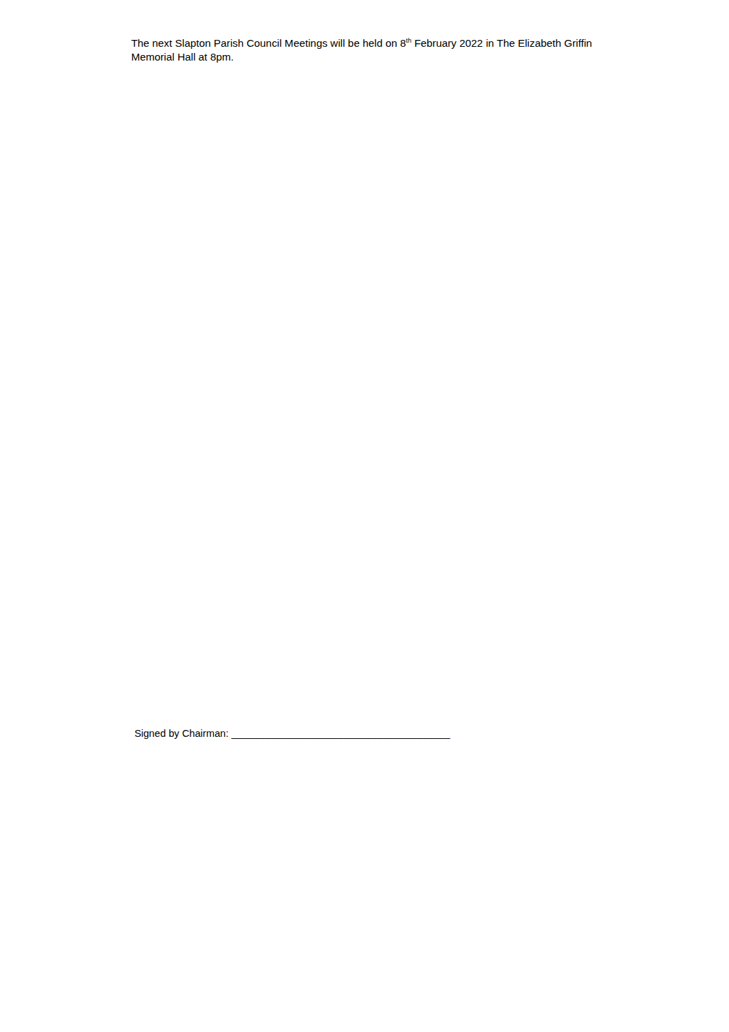The next Slapton Parish Council Meetings will be held on 8th February 2022 in The Elizabeth Griffin Memorial Hall at 8pm.
Signed by Chairman: _______________________________________